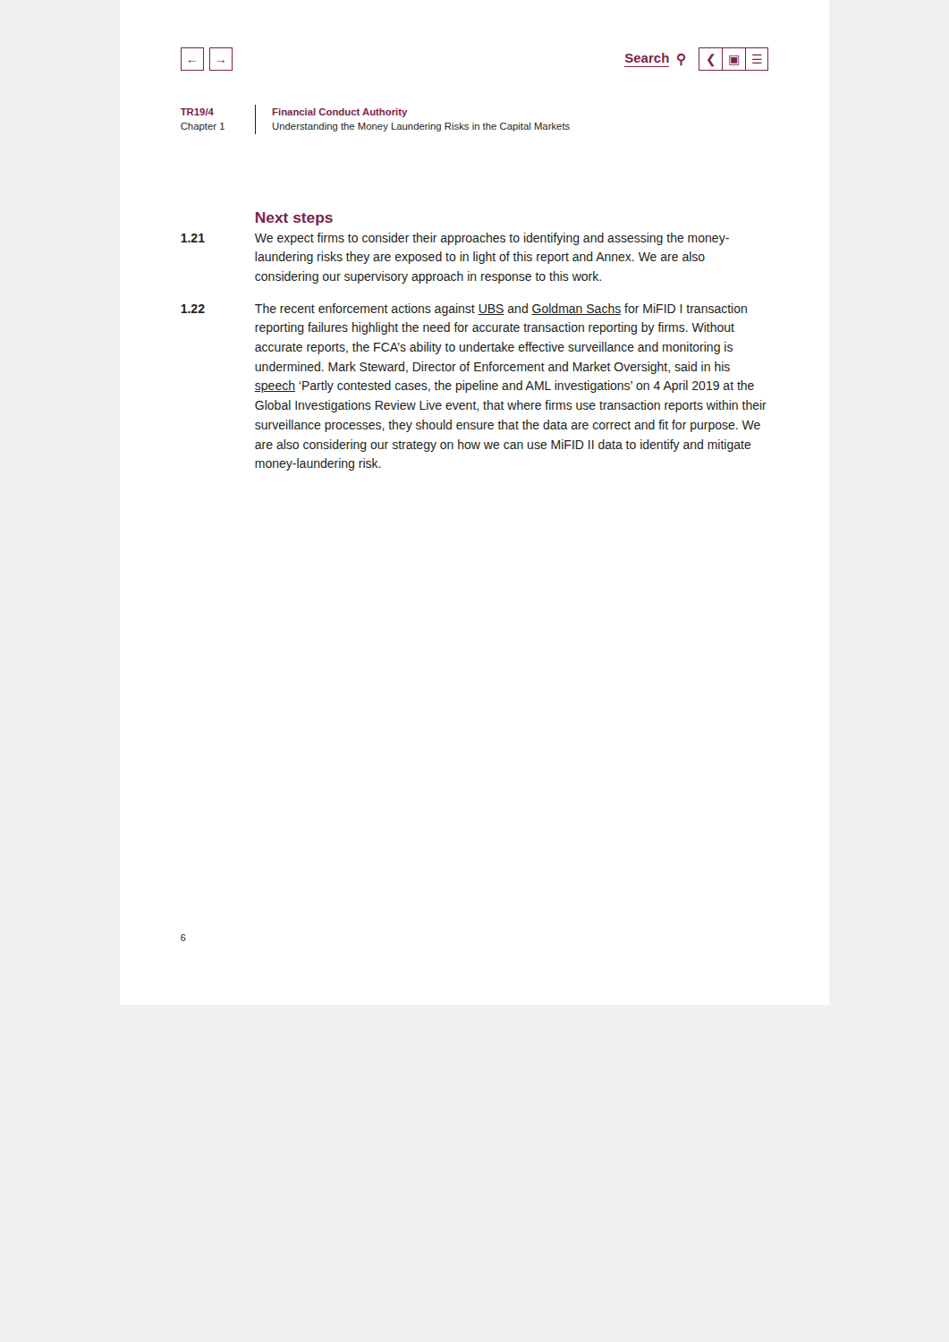←
→
Search ⚲
❮
▣
☰
TR19/4
Chapter 1
Financial Conduct Authority
Understanding the Money Laundering Risks in the Capital Markets
Next steps
1.21
We expect firms to consider their approaches to identifying and assessing the money-laundering risks they are exposed to in light of this report and Annex. We are also considering our supervisory approach in response to this work.
1.22
The recent enforcement actions against UBS and Goldman Sachs for MiFID I transaction reporting failures highlight the need for accurate transaction reporting by firms. Without accurate reports, the FCA’s ability to undertake effective surveillance and monitoring is undermined. Mark Steward, Director of Enforcement and Market Oversight, said in his speech ‘Partly contested cases, the pipeline and AML investigations’ on 4 April 2019 at the Global Investigations Review Live event, that where firms use transaction reports within their surveillance processes, they should ensure that the data are correct and fit for purpose. We are also considering our strategy on how we can use MiFID II data to identify and mitigate money-laundering risk.
6